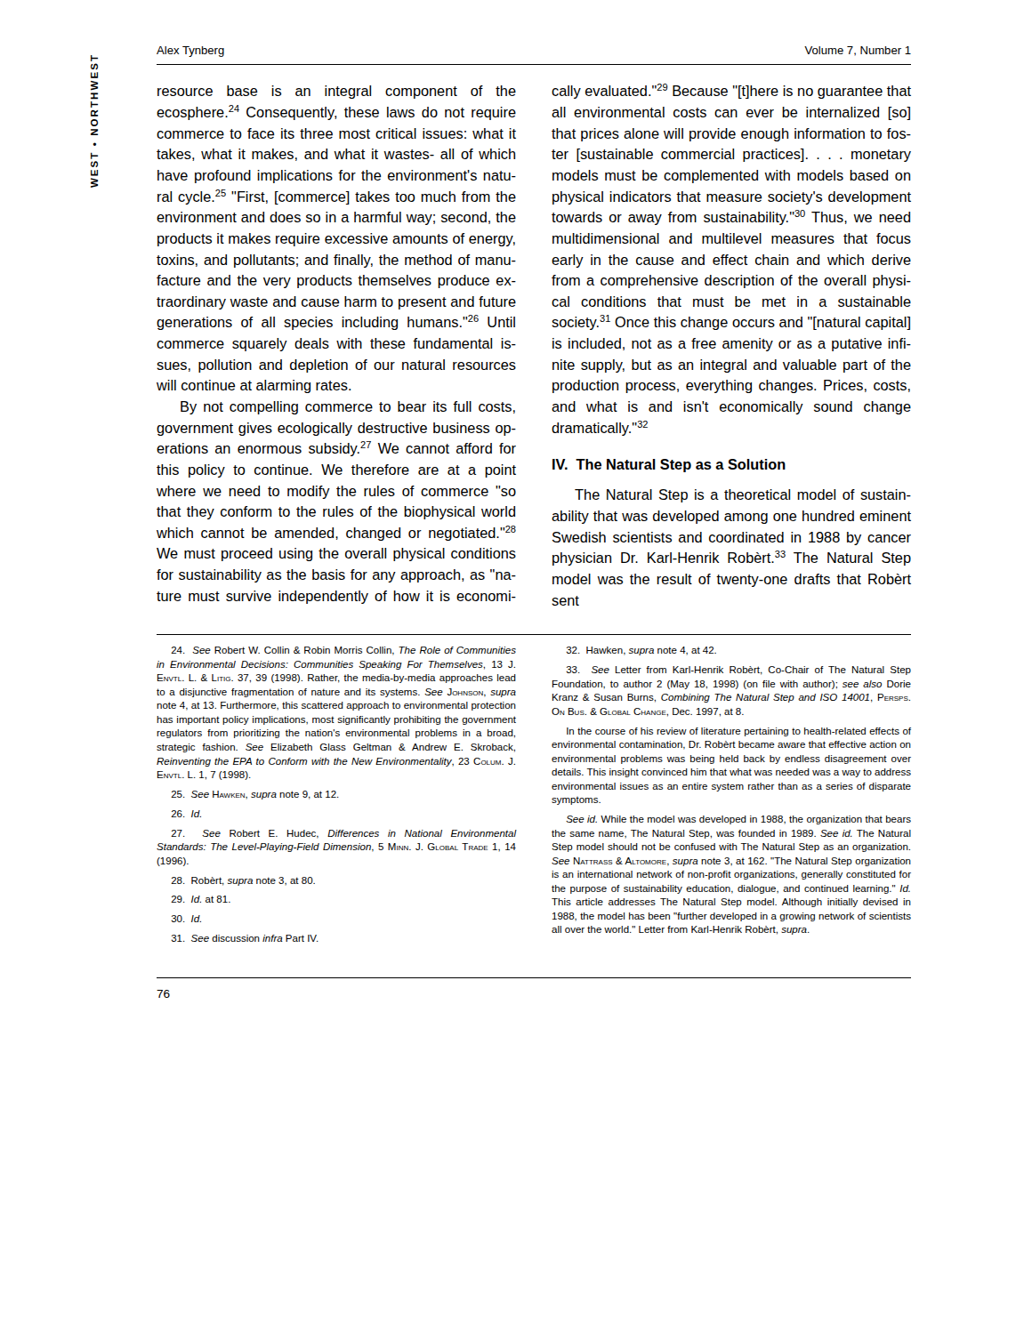West • Northwest
Alex Tynberg Volume 7, Number 1
resource base is an integral component of the ecosphere.24 Consequently, these laws do not require commerce to face its three most critical issues: what it takes, what it makes, and what it wastes- all of which have profound implications for the environment's natural cycle.25 "First, [commerce] takes too much from the environment and does so in a harmful way; second, the products it makes require excessive amounts of energy, toxins, and pollutants; and finally, the method of manufacture and the very products themselves produce extraordinary waste and cause harm to present and future generations of all species including humans."26 Until commerce squarely deals with these fundamental issues, pollution and depletion of our natural resources will continue at alarming rates.
By not compelling commerce to bear its full costs, government gives ecologically destructive business operations an enormous subsidy.27 We cannot afford for this policy to continue. We therefore are at a point where we need to modify the rules of commerce "so that they conform to the rules of the biophysical world which cannot be amended, changed or negotiated."28 We must proceed using the overall physical conditions for sustainability as the basis for any approach, as "nature must survive independently of how it is economically evaluated."29 Because "[t]here is no guarantee that all environmental costs can ever be internalized [so] that prices alone will provide enough information to foster [sustainable commercial practices]. . . . monetary models must be complemented with models based on physical indicators that measure society's development towards or away from sustainability."30 Thus, we need multidimensional and multilevel measures that focus early in the cause and effect chain and which derive from a comprehensive description of the overall physical conditions that must be met in a sustainable society.31 Once this change occurs and "[natural capital] is included, not as a free amenity or as a putative infinite supply, but as an integral and valuable part of the production process, everything changes. Prices, costs, and what is and isn't economically sound change dramatically."32
IV. The Natural Step as a Solution
The Natural Step is a theoretical model of sustainability that was developed among one hundred eminent Swedish scientists and coordinated in 1988 by cancer physician Dr. Karl-Henrik Robèrt.33 The Natural Step model was the result of twenty-one drafts that Robèrt sent
24. See Robert W. Collin & Robin Morris Collin, The Role of Communities in Environmental Decisions: Communities Speaking For Themselves, 13 J. Envtl. L. & Litig. 37, 39 (1998). Rather, the media-by-media approaches lead to a disjunctive fragmentation of nature and its systems. See Johnson, supra note 4, at 13. Furthermore, this scattered approach to environmental protection has important policy implications, most significantly prohibiting the government regulators from prioritizing the nation's environmental problems in a broad, strategic fashion. See Elizabeth Glass Geltman & Andrew E. Skroback, Reinventing the EPA to Conform with the New Environmentality, 23 Colum. J. Envtl. L. 1, 7 (1998).
25. See Hawken, supra note 9, at 12.
26. Id.
27. See Robert E. Hudec, Differences in National Environmental Standards: The Level-Playing-Field Dimension, 5 Minn. J. Global Trade 1, 14 (1996).
28. Robèrt, supra note 3, at 80.
29. Id. at 81.
30. Id.
31. See discussion infra Part IV.
32. Hawken, supra note 4, at 42.
33. See Letter from Karl-Henrik Robèrt, Co-Chair of The Natural Step Foundation, to author 2 (May 18, 1998) (on file with author); see also Dorie Kranz & Susan Burns, Combining The Natural Step and ISO 14001, Persps. On Bus. & Global Change, Dec. 1997, at 8.
In the course of his review of literature pertaining to health-related effects of environmental contamination, Dr. Robèrt became aware that effective action on environmental problems was being held back by endless disagreement over details. This insight convinced him that what was needed was a way to address environmental issues as an entire system rather than as a series of disparate symptoms.
See id. While the model was developed in 1988, the organization that bears the same name, The Natural Step, was founded in 1989. See id. The Natural Step model should not be confused with The Natural Step as an organization. See Nattrass & Altomore, supra note 3, at 162. "The Natural Step organization is an international network of non-profit organizations, generally constituted for the purpose of sustainability education, dialogue, and continued learning." Id. This article addresses The Natural Step model. Although initially devised in 1988, the model has been "further developed in a growing network of scientists all over the world." Letter from Karl-Henrik Robèrt, supra.
76